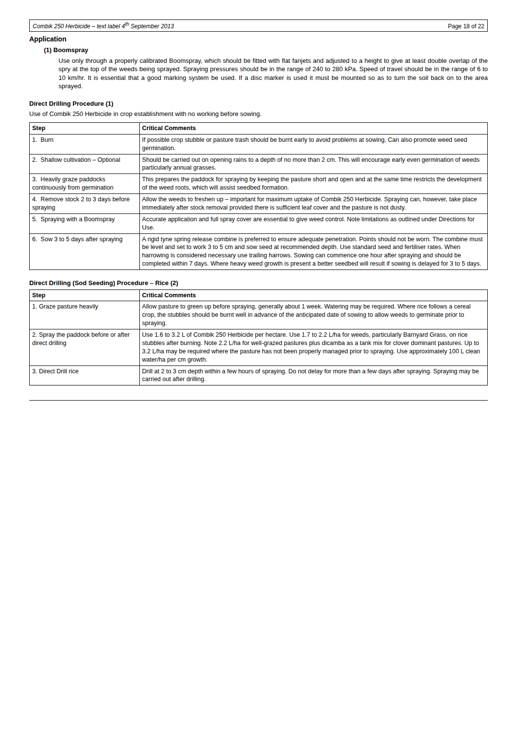Combik 250 Herbicide – text label 4th September 2013 Page 18 of 22
Application
(1) Boomspray
Use only through a properly calibrated Boomspray, which should be fitted with flat fanjets and adjusted to a height to give at least double overlap of the spry at the top of the weeds being sprayed. Spraying pressures should be in the range of 240 to 280 kPa. Speed of travel should be in the range of 6 to 10 km/hr. It is essential that a good marking system be used. If a disc marker is used it must be mounted so as to turn the soil back on to the area sprayed.
Direct Drilling Procedure (1)
Use of Combik 250 Herbicide in crop establishment with no working before sowing.
| Step | Critical Comments |
| --- | --- |
| 1. Burn | If possible crop stubble or pasture trash should be burnt early to avoid problems at sowing. Can also promote weed seed germination. |
| 2. Shallow cultivation – Optional | Should be carried out on opening rains to a depth of no more than 2 cm. This will encourage early even germination of weeds particularly annual grasses. |
| 3. Heavily graze paddocks continuously from germination | This prepares the paddock for spraying by keeping the pasture short and open and at the same time restricts the development of the weed roots, which will assist seedbed formation. |
| 4. Remove stock 2 to 3 days before spraying | Allow the weeds to freshen up – important for maximum uptake of Combik 250 Herbicide. Spraying can, however, take place immediately after stock removal provided there is sufficient leaf cover and the pasture is not dusty. |
| 5. Spraying with a Boomspray | Accurate application and full spray cover are essential to give weed control. Note limitations as outlined under Directions for Use. |
| 6. Sow 3 to 5 days after spraying | A rigid tyne spring release combine is preferred to ensure adequate penetration. Points should not be worn. The combine must be level and set to work 3 to 5 cm and sow seed at recommended depth. Use standard seed and fertiliser rates. When harrowing is considered necessary use trailing harrows. Sowing can commence one hour after spraying and should be completed within 7 days. Where heavy weed growth is present a better seedbed will result if sowing is delayed for 3 to 5 days. |
Direct Drilling (Sod Seeding) Procedure – Rice (2)
| Step | Critical Comments |
| --- | --- |
| 1. Graze pasture heavily | Allow pasture to green up before spraying, generally about 1 week. Watering may be required. Where rice follows a cereal crop, the stubbles should be burnt well in advance of the anticipated date of sowing to allow weeds to germinate prior to spraying. |
| 2. Spray the paddock before or after direct drilling | Use 1.6 to 3.2 L of Combik 250 Herbicide per hectare. Use 1.7 to 2.2 L/ha for weeds, particularly Barnyard Grass, on rice stubbles after burning. Note 2.2 L/ha for well-grazed pastures plus dicamba as a tank mix for clover dominant pastures. Up to 3.2 L/ha may be required where the pasture has not been properly managed prior to spraying. Use approximately 100 L clean water/ha per cm growth. |
| 3. Direct Drill rice | Drill at 2 to 3 cm depth within a few hours of spraying. Do not delay for more than a few days after spraying. Spraying may be carried out after drilling. |